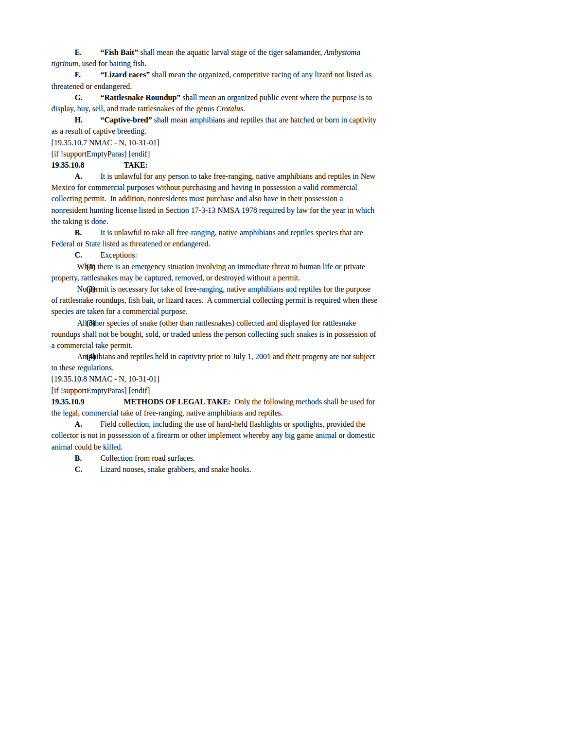E.“Fish Bait” shall mean the aquatic larval stage of the tiger salamander, Ambystoma tigrinum, used for baiting fish.
F.“Lizard races” shall mean the organized, competitive racing of any lizard not listed as threatened or endangered.
G.“Rattlesnake Roundup” shall mean an organized public event where the purpose is to display, buy, sell, and trade rattlesnakes of the genus Crotalus.
H.“Captive-bred” shall mean amphibians and reptiles that are hatched or born in captivity as a result of captive breeding.
[19.35.10.7 NMAC - N, 10-31-01]
[if !supportEmptyParas] [endif]
19.35.10.8 TAKE:
A. It is unlawful for any person to take free-ranging, native amphibians and reptiles in New Mexico for commercial purposes without purchasing and having in possession a valid commercial collecting permit. In addition, nonresidents must purchase and also have in their possession a nonresident hunting license listed in Section 17-3-13 NMSA 1978 required by law for the year in which the taking is done.
B. It is unlawful to take all free-ranging, native amphibians and reptiles species that are Federal or State listed as threatened or endangered.
C. Exceptions:
(1) When there is an emergency situation involving an immediate threat to human life or private property, rattlesnakes may be captured, removed, or destroyed without a permit.
(2) No permit is necessary for take of free-ranging, native amphibians and reptiles for the purpose of rattlesnake roundups, fish bait, or lizard races. A commercial collecting permit is required when these species are taken for a commercial purpose.
(3) All other species of snake (other than rattlesnakes) collected and displayed for rattlesnake roundups shall not be bought, sold, or traded unless the person collecting such snakes is in possession of a commercial take permit.
(4) Amphibians and reptiles held in captivity prior to July 1, 2001 and their progeny are not subject to these regulations.
[19.35.10.8 NMAC - N, 10-31-01]
[if !supportEmptyParas] [endif]
19.35.10.9 METHODS OF LEGAL TAKE: Only the following methods shall be used for the legal, commercial take of free-ranging, native amphibians and reptiles.
A. Field collection, including the use of hand-held flashlights or spotlights, provided the collector is not in possession of a firearm or other implement whereby any big game animal or domestic animal could be killed.
B. Collection from road surfaces.
C. Lizard nooses, snake grabbers, and snake hooks.